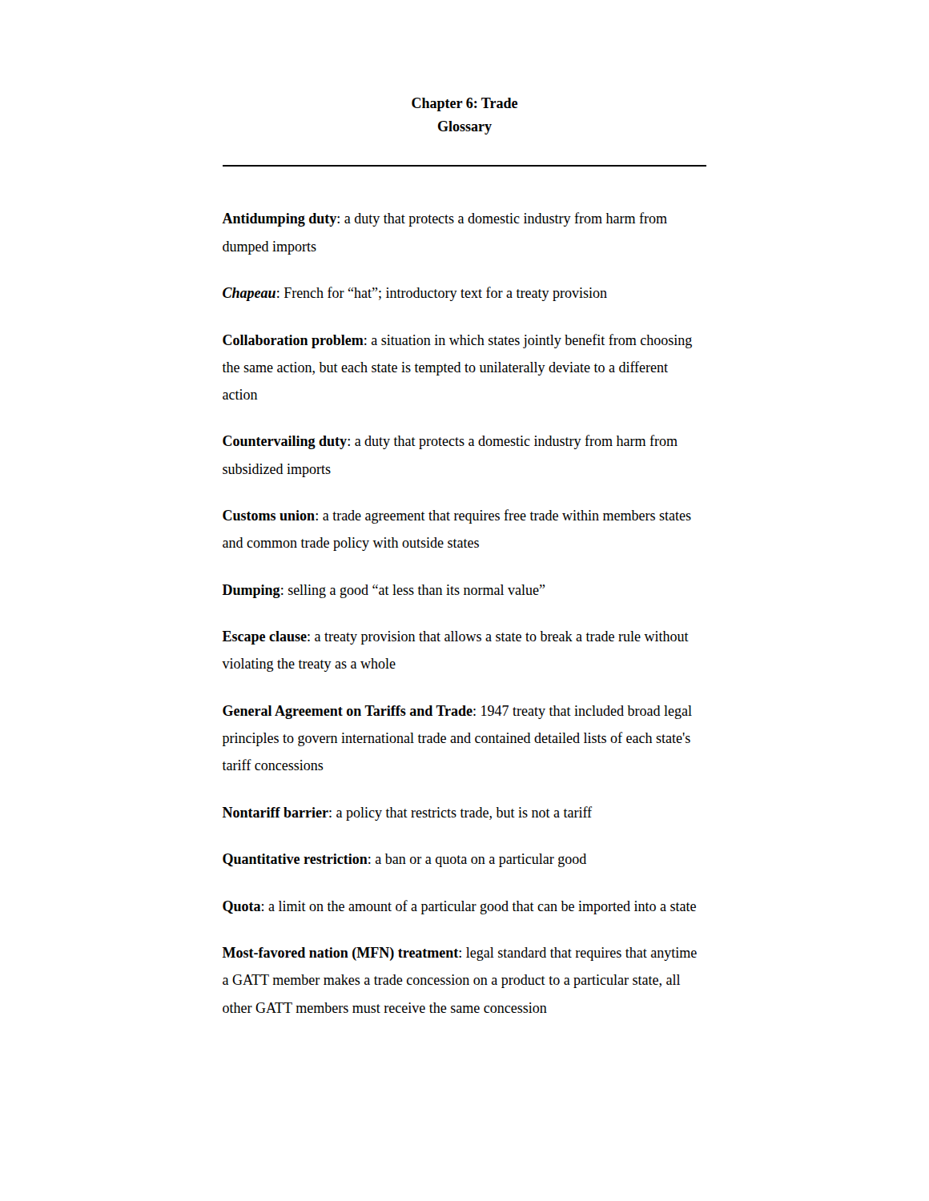Chapter 6: Trade
Glossary
Antidumping duty
: a duty that protects a domestic industry from harm from dumped imports
Chapeau
: French for “hat”; introductory text for a treaty provision
Collaboration problem
: a situation in which states jointly benefit from choosing the same action, but each state is tempted to unilaterally deviate to a different action
Countervailing duty
: a duty that protects a domestic industry from harm from subsidized imports
Customs union
: a trade agreement that requires free trade within members states and common trade policy with outside states
Dumping
: selling a good “at less than its normal value”
Escape clause
: a treaty provision that allows a state to break a trade rule without violating the treaty as a whole
General Agreement on Tariffs and Trade
: 1947 treaty that included broad legal principles to govern international trade and contained detailed lists of each state's tariff concessions
Nontariff barrier
: a policy that restricts trade, but is not a tariff
Quantitative restriction
: a ban or a quota on a particular good
Quota
: a limit on the amount of a particular good that can be imported into a state
Most-favored nation (MFN) treatment
: legal standard that requires that anytime a GATT member makes a trade concession on a product to a particular state, all other GATT members must receive the same concession